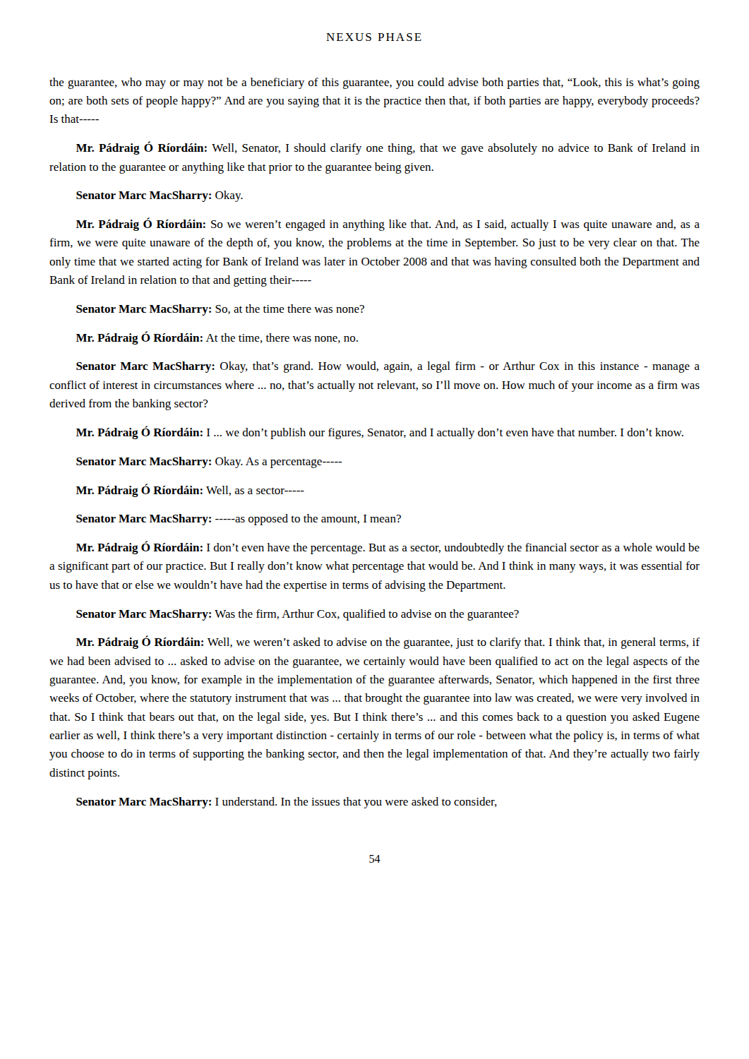NEXUS PHASE
the guarantee, who may or may not be a beneficiary of this guarantee, you could advise both parties that, “Look, this is what’s going on; are both sets of people happy?” And are you saying that it is the practice then that, if both parties are happy, everybody proceeds? Is that-----
Mr. Pádraig Ó Ríordáin: Well, Senator, I should clarify one thing, that we gave absolutely no advice to Bank of Ireland in relation to the guarantee or anything like that prior to the guarantee being given.
Senator Marc MacSharry: Okay.
Mr. Pádraig Ó Ríordáin: So we weren’t engaged in anything like that. And, as I said, actually I was quite unaware and, as a firm, we were quite unaware of the depth of, you know, the problems at the time in September. So just to be very clear on that. The only time that we started acting for Bank of Ireland was later in October 2008 and that was having consulted both the Department and Bank of Ireland in relation to that and getting their-----
Senator Marc MacSharry: So, at the time there was none?
Mr. Pádraig Ó Ríordáin: At the time, there was none, no.
Senator Marc MacSharry: Okay, that’s grand. How would, again, a legal firm - or Arthur Cox in this instance - manage a conflict of interest in circumstances where ... no, that’s actually not relevant, so I’ll move on. How much of your income as a firm was derived from the banking sector?
Mr. Pádraig Ó Ríordáin: I ... we don’t publish our figures, Senator, and I actually don’t even have that number. I don’t know.
Senator Marc MacSharry: Okay. As a percentage-----
Mr. Pádraig Ó Ríordáin: Well, as a sector-----
Senator Marc MacSharry: -----as opposed to the amount, I mean?
Mr. Pádraig Ó Ríordáin: I don’t even have the percentage. But as a sector, undoubtedly the financial sector as a whole would be a significant part of our practice. But I really don’t know what percentage that would be. And I think in many ways, it was essential for us to have that or else we wouldn’t have had the expertise in terms of advising the Department.
Senator Marc MacSharry: Was the firm, Arthur Cox, qualified to advise on the guarantee?
Mr. Pádraig Ó Ríordáin: Well, we weren’t asked to advise on the guarantee, just to clarify that. I think that, in general terms, if we had been advised to ... asked to advise on the guarantee, we certainly would have been qualified to act on the legal aspects of the guarantee. And, you know, for example in the implementation of the guarantee afterwards, Senator, which happened in the first three weeks of October, where the statutory instrument that was ... that brought the guarantee into law was created, we were very involved in that. So I think that bears out that, on the legal side, yes. But I think there’s ... and this comes back to a question you asked Eugene earlier as well, I think there’s a very important distinction - certainly in terms of our role - between what the policy is, in terms of what you choose to do in terms of supporting the banking sector, and then the legal implementation of that. And they’re actually two fairly distinct points.
Senator Marc MacSharry: I understand. In the issues that you were asked to consider,
54